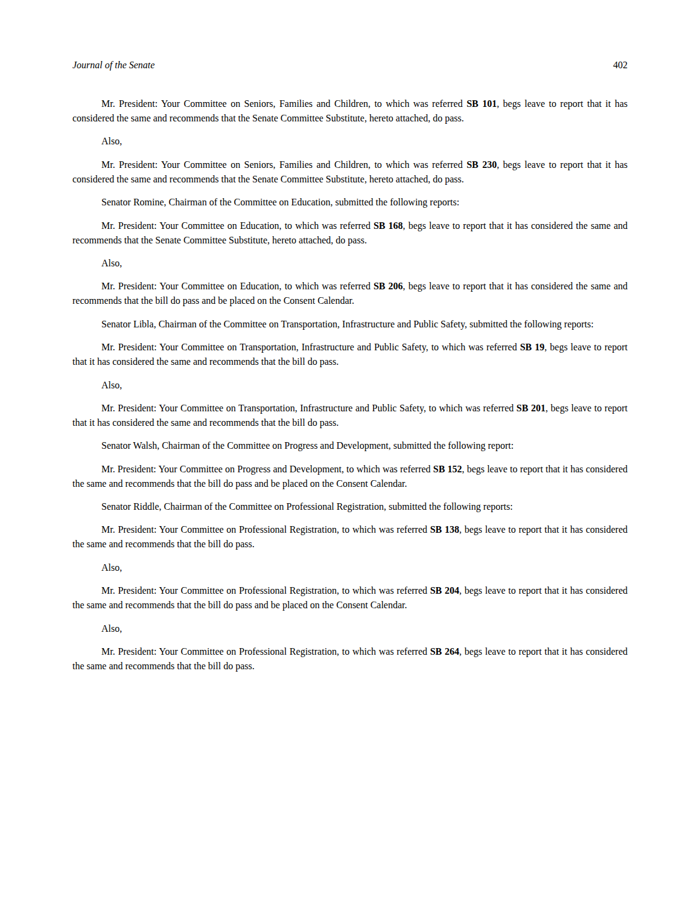Journal of the Senate 402
Mr. President: Your Committee on Seniors, Families and Children, to which was referred SB 101, begs leave to report that it has considered the same and recommends that the Senate Committee Substitute, hereto attached, do pass.
Also,
Mr. President: Your Committee on Seniors, Families and Children, to which was referred SB 230, begs leave to report that it has considered the same and recommends that the Senate Committee Substitute, hereto attached, do pass.
Senator Romine, Chairman of the Committee on Education, submitted the following reports:
Mr. President: Your Committee on Education, to which was referred SB 168, begs leave to report that it has considered the same and recommends that the Senate Committee Substitute, hereto attached, do pass.
Also,
Mr. President: Your Committee on Education, to which was referred SB 206, begs leave to report that it has considered the same and recommends that the bill do pass and be placed on the Consent Calendar.
Senator Libla, Chairman of the Committee on Transportation, Infrastructure and Public Safety, submitted the following reports:
Mr. President: Your Committee on Transportation, Infrastructure and Public Safety, to which was referred SB 19, begs leave to report that it has considered the same and recommends that the bill do pass.
Also,
Mr. President: Your Committee on Transportation, Infrastructure and Public Safety, to which was referred SB 201, begs leave to report that it has considered the same and recommends that the bill do pass.
Senator Walsh, Chairman of the Committee on Progress and Development, submitted the following report:
Mr. President: Your Committee on Progress and Development, to which was referred SB 152, begs leave to report that it has considered the same and recommends that the bill do pass and be placed on the Consent Calendar.
Senator Riddle, Chairman of the Committee on Professional Registration, submitted the following reports:
Mr. President: Your Committee on Professional Registration, to which was referred SB 138, begs leave to report that it has considered the same and recommends that the bill do pass.
Also,
Mr. President: Your Committee on Professional Registration, to which was referred SB 204, begs leave to report that it has considered the same and recommends that the bill do pass and be placed on the Consent Calendar.
Also,
Mr. President: Your Committee on Professional Registration, to which was referred SB 264, begs leave to report that it has considered the same and recommends that the bill do pass.